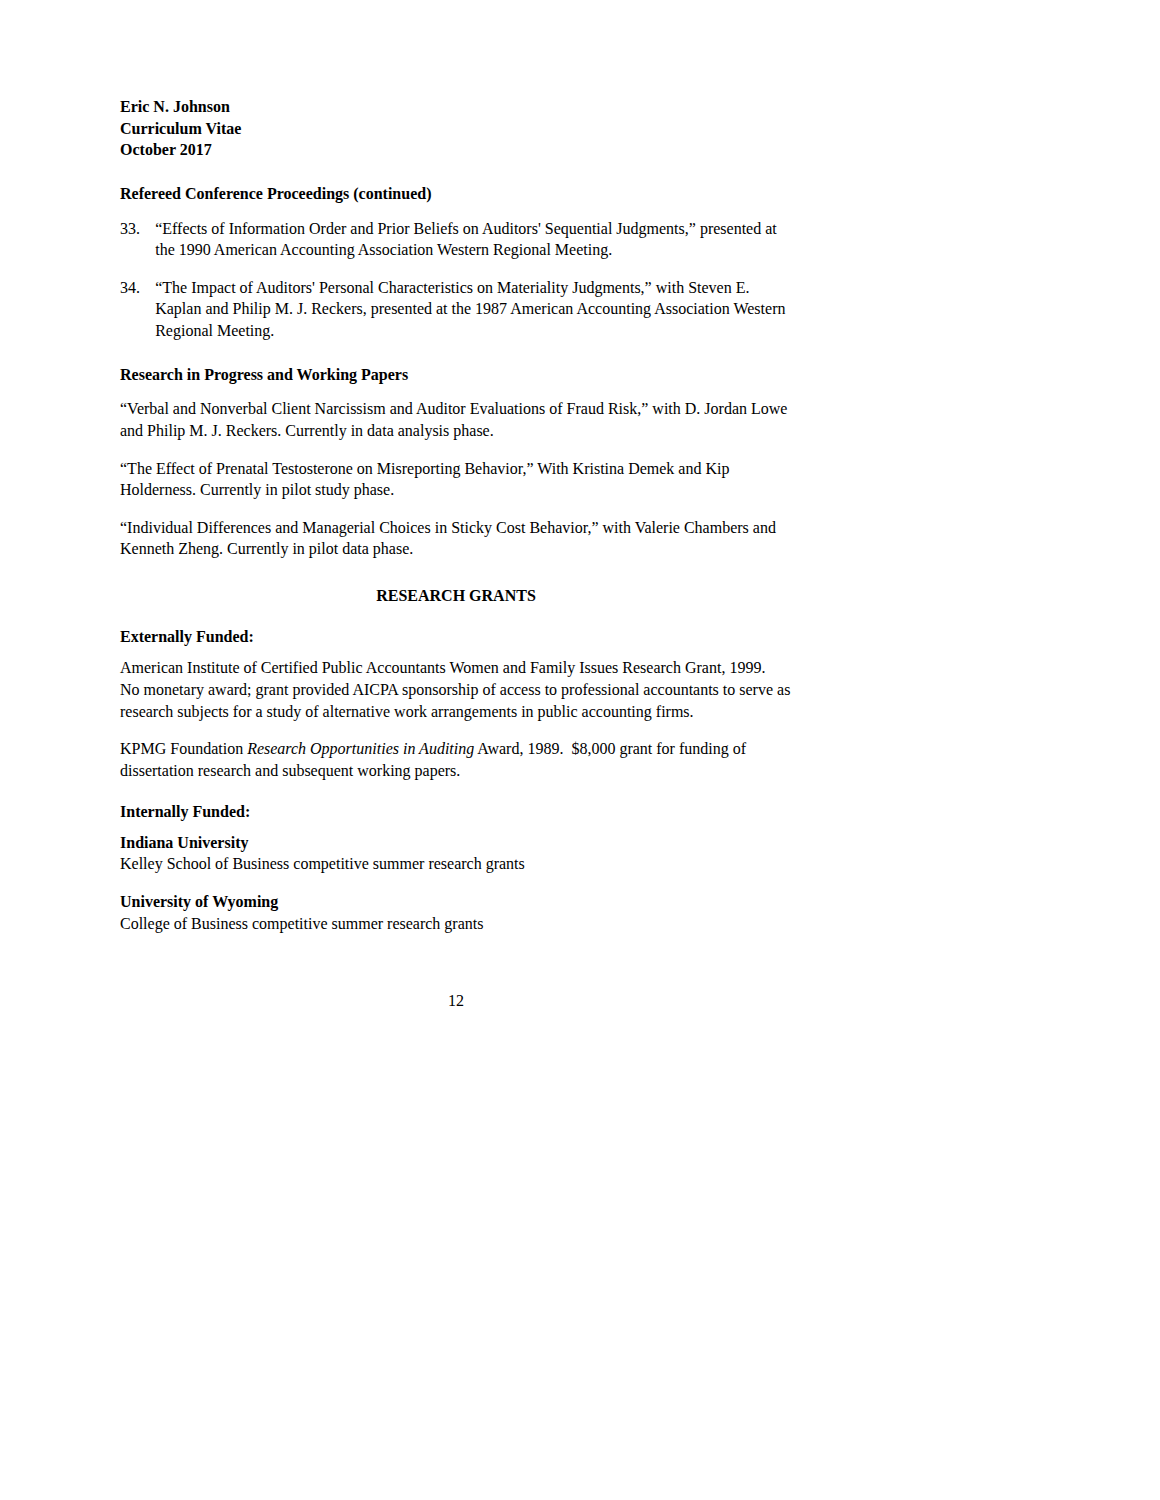Eric N. Johnson
Curriculum Vitae
October 2017
Refereed Conference Proceedings (continued)
33.“Effects of Information Order and Prior Beliefs on Auditors' Sequential Judgments,” presented at the 1990 American Accounting Association Western Regional Meeting.
34.“The Impact of Auditors' Personal Characteristics on Materiality Judgments,” with Steven E. Kaplan and Philip M. J. Reckers, presented at the 1987 American Accounting Association Western Regional Meeting.
Research in Progress and Working Papers
“Verbal and Nonverbal Client Narcissism and Auditor Evaluations of Fraud Risk,” with D. Jordan Lowe and Philip M. J. Reckers. Currently in data analysis phase.
“The Effect of Prenatal Testosterone on Misreporting Behavior,” With Kristina Demek and Kip Holderness. Currently in pilot study phase.
“Individual Differences and Managerial Choices in Sticky Cost Behavior,” with Valerie Chambers and Kenneth Zheng. Currently in pilot data phase.
RESEARCH GRANTS
Externally Funded:
American Institute of Certified Public Accountants Women and Family Issues Research Grant, 1999. No monetary award; grant provided AICPA sponsorship of access to professional accountants to serve as research subjects for a study of alternative work arrangements in public accounting firms.
KPMG Foundation Research Opportunities in Auditing Award, 1989. $8,000 grant for funding of dissertation research and subsequent working papers.
Internally Funded:
Indiana University
Kelley School of Business competitive summer research grants
University of Wyoming
College of Business competitive summer research grants
12